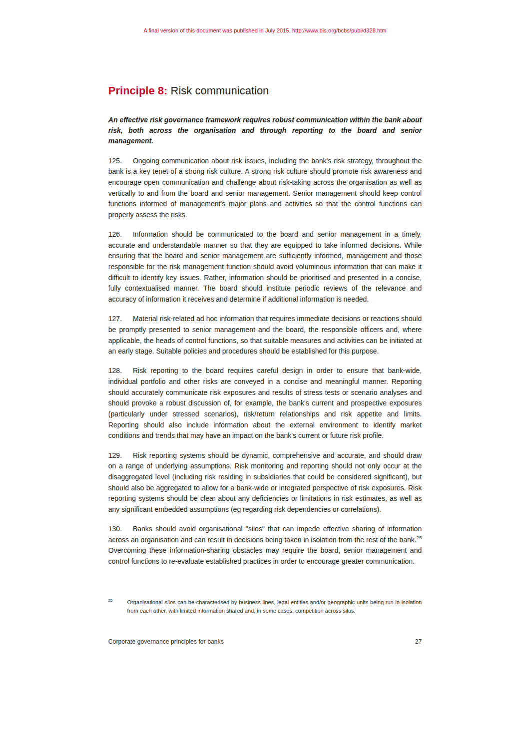A final version of this document was published in July 2015. http://www.bis.org/bcbs/publ/d328.htm
Principle 8: Risk communication
An effective risk governance framework requires robust communication within the bank about risk, both across the organisation and through reporting to the board and senior management.
125. Ongoing communication about risk issues, including the bank's risk strategy, throughout the bank is a key tenet of a strong risk culture. A strong risk culture should promote risk awareness and encourage open communication and challenge about risk-taking across the organisation as well as vertically to and from the board and senior management. Senior management should keep control functions informed of management's major plans and activities so that the control functions can properly assess the risks.
126. Information should be communicated to the board and senior management in a timely, accurate and understandable manner so that they are equipped to take informed decisions. While ensuring that the board and senior management are sufficiently informed, management and those responsible for the risk management function should avoid voluminous information that can make it difficult to identify key issues. Rather, information should be prioritised and presented in a concise, fully contextualised manner. The board should institute periodic reviews of the relevance and accuracy of information it receives and determine if additional information is needed.
127. Material risk-related ad hoc information that requires immediate decisions or reactions should be promptly presented to senior management and the board, the responsible officers and, where applicable, the heads of control functions, so that suitable measures and activities can be initiated at an early stage. Suitable policies and procedures should be established for this purpose.
128. Risk reporting to the board requires careful design in order to ensure that bank-wide, individual portfolio and other risks are conveyed in a concise and meaningful manner. Reporting should accurately communicate risk exposures and results of stress tests or scenario analyses and should provoke a robust discussion of, for example, the bank's current and prospective exposures (particularly under stressed scenarios), risk/return relationships and risk appetite and limits. Reporting should also include information about the external environment to identify market conditions and trends that may have an impact on the bank's current or future risk profile.
129. Risk reporting systems should be dynamic, comprehensive and accurate, and should draw on a range of underlying assumptions. Risk monitoring and reporting should not only occur at the disaggregated level (including risk residing in subsidiaries that could be considered significant), but should also be aggregated to allow for a bank-wide or integrated perspective of risk exposures. Risk reporting systems should be clear about any deficiencies or limitations in risk estimates, as well as any significant embedded assumptions (eg regarding risk dependencies or correlations).
130. Banks should avoid organisational "silos" that can impede effective sharing of information across an organisation and can result in decisions being taken in isolation from the rest of the bank.25 Overcoming these information-sharing obstacles may require the board, senior management and control functions to re-evaluate established practices in order to encourage greater communication.
25
Organisational silos can be characterised by business lines, legal entities and/or geographic units being run in isolation from each other, with limited information shared and, in some cases, competition across silos.
Corporate governance principles for banks
27